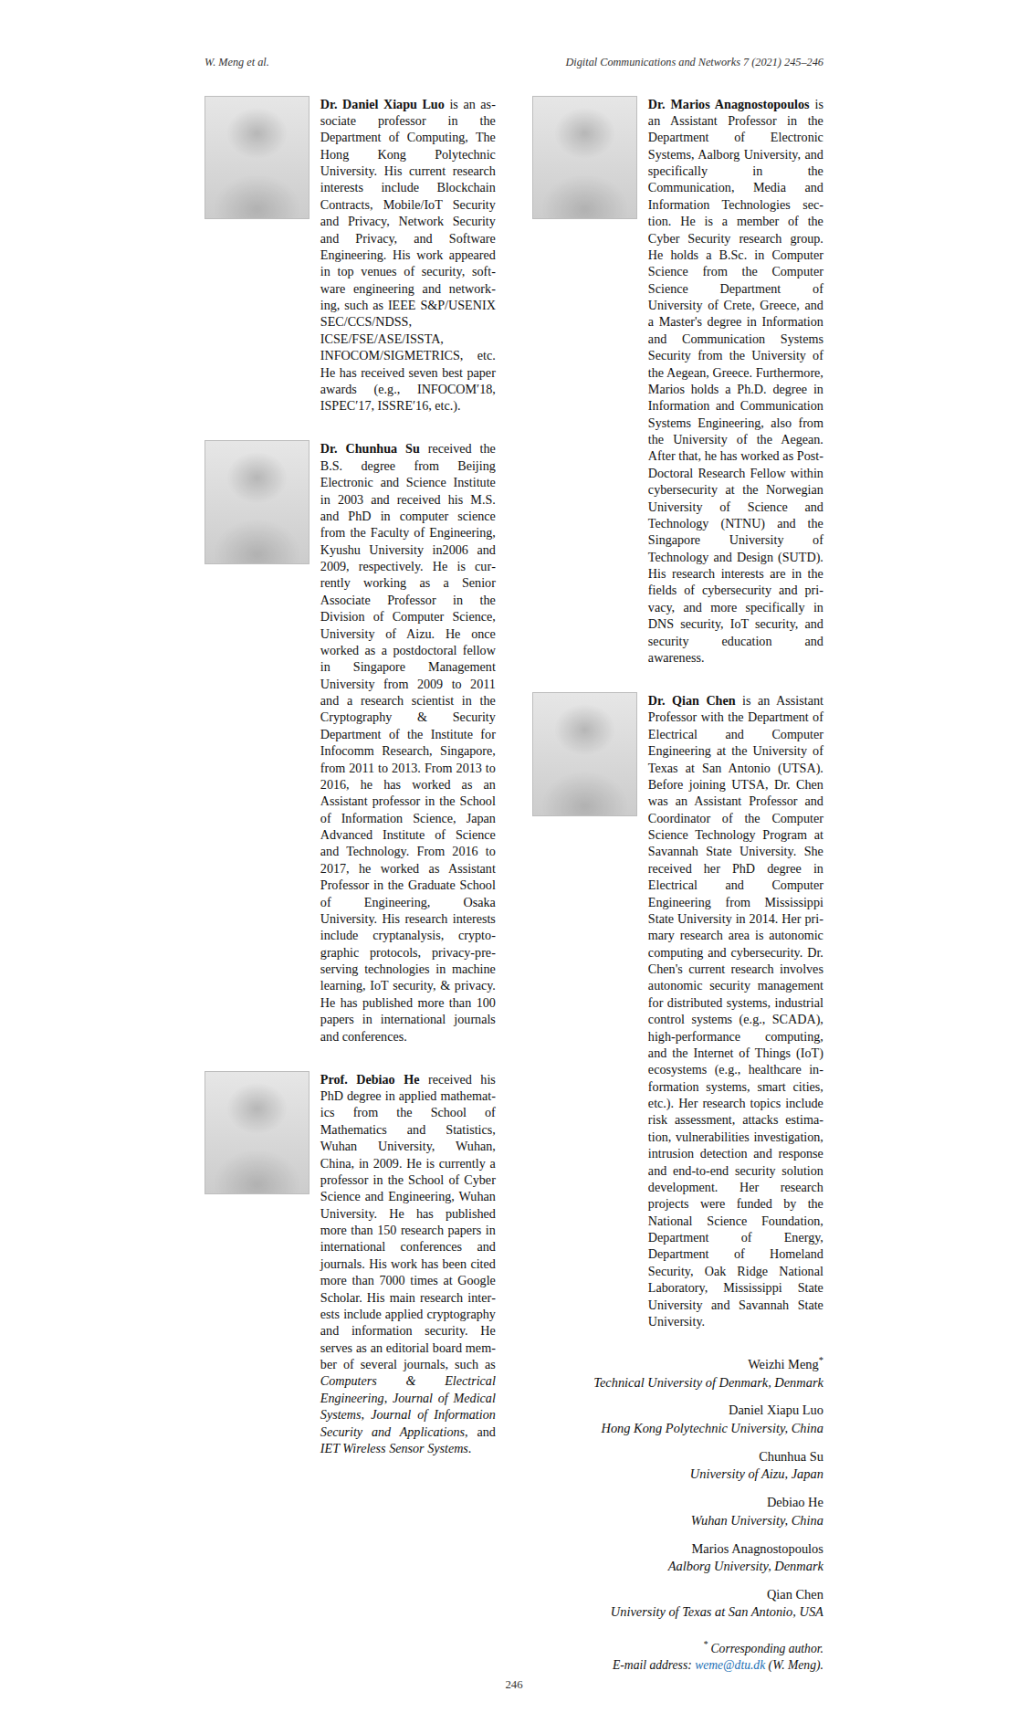W. Meng et al.
Digital Communications and Networks 7 (2021) 245–246
Dr. Daniel Xiapu Luo is an associate professor in the Department of Computing, The Hong Kong Polytechnic University. His current research interests include Blockchain Contracts, Mobile/IoT Security and Privacy, Network Security and Privacy, and Software Engineering. His work appeared in top venues of security, software engineering and networking, such as IEEE S&P/USENIX SEC/CCS/NDSS, ICSE/FSE/ASE/ISSTA, INFOCOM/SIGMETRICS, etc. He has received seven best paper awards (e.g., INFOCOM′18, ISPEC′17, ISSRE′16, etc.).
Dr. Chunhua Su received the B.S. degree from Beijing Electronic and Science Institute in 2003 and received his M.S. and PhD in computer science from the Faculty of Engineering, Kyushu University in2006 and 2009, respectively. He is currently working as a Senior Associate Professor in the Division of Computer Science, University of Aizu. He once worked as a postdoctoral fellow in Singapore Management University from 2009 to 2011 and a research scientist in the Cryptography & Security Department of the Institute for Infocomm Research, Singapore, from 2011 to 2013. From 2013 to 2016, he has worked as an Assistant professor in the School of Information Science, Japan Advanced Institute of Science and Technology. From 2016 to 2017, he worked as Assistant Professor in the Graduate School of Engineering, Osaka University. His research interests include cryptanalysis, cryptographic protocols, privacy-preserving technologies in machine learning, IoT security, & privacy. He has published more than 100 papers in international journals and conferences.
Prof. Debiao He received his PhD degree in applied mathematics from the School of Mathematics and Statistics, Wuhan University, Wuhan, China, in 2009. He is currently a professor in the School of Cyber Science and Engineering, Wuhan University. He has published more than 150 research papers in international conferences and journals. His work has been cited more than 7000 times at Google Scholar. His main research interests include applied cryptography and information security. He serves as an editorial board member of several journals, such as Computers & Electrical Engineering, Journal of Medical Systems, Journal of Information Security and Applications, and IET Wireless Sensor Systems.
Dr. Marios Anagnostopoulos is an Assistant Professor in the Department of Electronic Systems, Aalborg University, and specifically in the Communication, Media and Information Technologies section. He is a member of the Cyber Security research group. He holds a B.Sc. in Computer Science from the Computer Science Department of University of Crete, Greece, and a Master's degree in Information and Communication Systems Security from the University of the Aegean, Greece. Furthermore, Marios holds a Ph.D. degree in Information and Communication Systems Engineering, also from the University of the Aegean. After that, he has worked as Post-Doctoral Research Fellow within cybersecurity at the Norwegian University of Science and Technology (NTNU) and the Singapore University of Technology and Design (SUTD). His research interests are in the fields of cybersecurity and privacy, and more specifically in DNS security, IoT security, and security education and awareness.
Dr. Qian Chen is an Assistant Professor with the Department of Electrical and Computer Engineering at the University of Texas at San Antonio (UTSA). Before joining UTSA, Dr. Chen was an Assistant Professor and Coordinator of the Computer Science Technology Program at Savannah State University. She received her PhD degree in Electrical and Computer Engineering from Mississippi State University in 2014. Her primary research area is autonomic computing and cybersecurity. Dr. Chen's current research involves autonomic security management for distributed systems, industrial control systems (e.g., SCADA), high-performance computing, and the Internet of Things (IoT) ecosystems (e.g., healthcare information systems, smart cities, etc.). Her research topics include risk assessment, attacks estimation, vulnerabilities investigation, intrusion detection and response and end-to-end security solution development. Her research projects were funded by the National Science Foundation, Department of Energy, Department of Homeland Security, Oak Ridge National Laboratory, Mississippi State University and Savannah State University.
Weizhi Meng*
Technical University of Denmark, Denmark
Daniel Xiapu Luo
Hong Kong Polytechnic University, China
Chunhua Su
University of Aizu, Japan
Debiao He
Wuhan University, China
Marios Anagnostopoulos
Aalborg University, Denmark
Qian Chen
University of Texas at San Antonio, USA
* Corresponding author.
E-mail address: weme@dtu.dk (W. Meng).
246